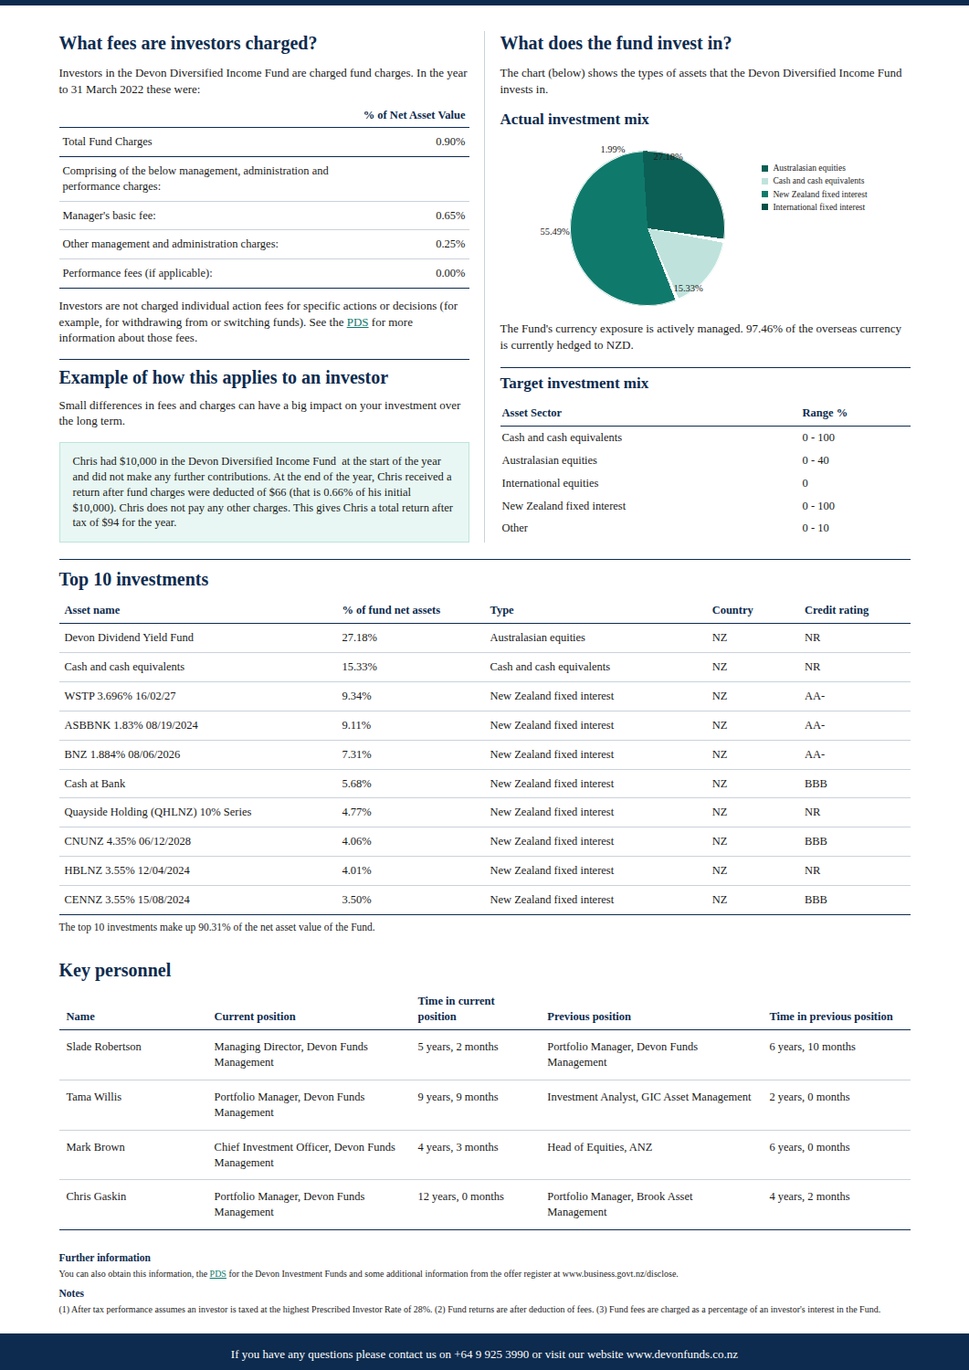What fees are investors charged?
Investors in the Devon Diversified Income Fund are charged fund charges. In the year to 31 March 2022 these were:
| % of Net Asset Value |
| --- |
| Total Fund Charges | 0.90% |
| Comprising of the below management, administration and performance charges: | |
| Manager's basic fee: | 0.65% |
| Other management and administration charges: | 0.25% |
| Performance fees (if applicable): | 0.00% |
Investors are not charged individual action fees for specific actions or decisions (for example, for withdrawing from or switching funds). See the PDS for more information about those fees.
Example of how this applies to an investor
Small differences in fees and charges can have a big impact on your investment over the long term.
Chris had $10,000 in the Devon Diversified Income Fund at the start of the year and did not make any further contributions. At the end of the year, Chris received a return after fund charges were deducted of $66 (that is 0.66% of his initial $10,000). Chris does not pay any other charges. This gives Chris a total return after tax of $94 for the year.
What does the fund invest in?
The chart (below) shows the types of assets that the Devon Diversified Income Fund invests in.
Actual investment mix
27.18% 1.99% 15.33% 55.49%
Australasian equities
Cash and cash equivalents
New Zealand fixed interest
International fixed interest
The Fund's currency exposure is actively managed. 97.46% of the overseas currency is currently hedged to NZD.
Target investment mix
| Asset Sector | Range % |
| Cash and cash equivalents | 0 - 100 |
| Australasian equities | 0 - 40 |
| International equities | 0 |
| New Zealand fixed interest | 0 - 100 |
| Other | 0 - 10 |
Top 10 investments
| Asset name | % of fund net assets | Type | Country | Credit rating |
| --- | --- | --- | --- | --- |
| Devon Dividend Yield Fund | 27.18% | Australasian equities | NZ | NR |
| Cash and cash equivalents | 15.33% | Cash and cash equivalents | NZ | NR |
| WSTP 3.696% 16/02/27 | 9.34% | New Zealand fixed interest | NZ | AA- |
| ASBBNK 1.83% 08/19/2024 | 9.11% | New Zealand fixed interest | NZ | AA- |
| BNZ 1.884% 08/06/2026 | 7.31% | New Zealand fixed interest | NZ | AA- |
| Cash at Bank | 5.68% | New Zealand fixed interest | NZ | BBB |
| Quayside Holding (QHLNZ) 10% Series | 4.77% | New Zealand fixed interest | NZ | NR |
| CNUNZ 4.35% 06/12/2028 | 4.06% | New Zealand fixed interest | NZ | BBB |
| HBLNZ 3.55% 12/04/2024 | 4.01% | New Zealand fixed interest | NZ | NR |
| CENNZ 3.55% 15/08/2024 | 3.50% | New Zealand fixed interest | NZ | BBB |
The top 10 investments make up 90.31% of the net asset value of the Fund.
Key personnel
| Name | Current position | Time in current position | Previous position | Time in previous position |
| --- | --- | --- | --- | --- |
| Slade Robertson | Managing Director, Devon Funds Management | 5 years, 2 months | Portfolio Manager, Devon Funds Management | 6 years, 10 months |
| Tama Willis | Portfolio Manager, Devon Funds Management | 9 years, 9 months | Investment Analyst, GIC Asset Management | 2 years, 0 months |
| Mark Brown | Chief Investment Officer, Devon Funds Management | 4 years, 3 months | Head of Equities, ANZ | 6 years, 0 months |
| Chris Gaskin | Portfolio Manager, Devon Funds Management | 12 years, 0 months | Portfolio Manager, Brook Asset Management | 4 years, 2 months |
Further information
You can also obtain this information, the PDS for the Devon Investment Funds and some additional information from the offer register at www.business.govt.nz/disclose.
Notes
(1) After tax performance assumes an investor is taxed at the highest Prescribed Investor Rate of 28%. (2) Fund returns are after deduction of fees. (3) Fund fees are charged as a percentage of an investor's interest in the Fund.
If you have any questions please contact us on +64 9 925 3990 or visit our website www.devonfunds.co.nz